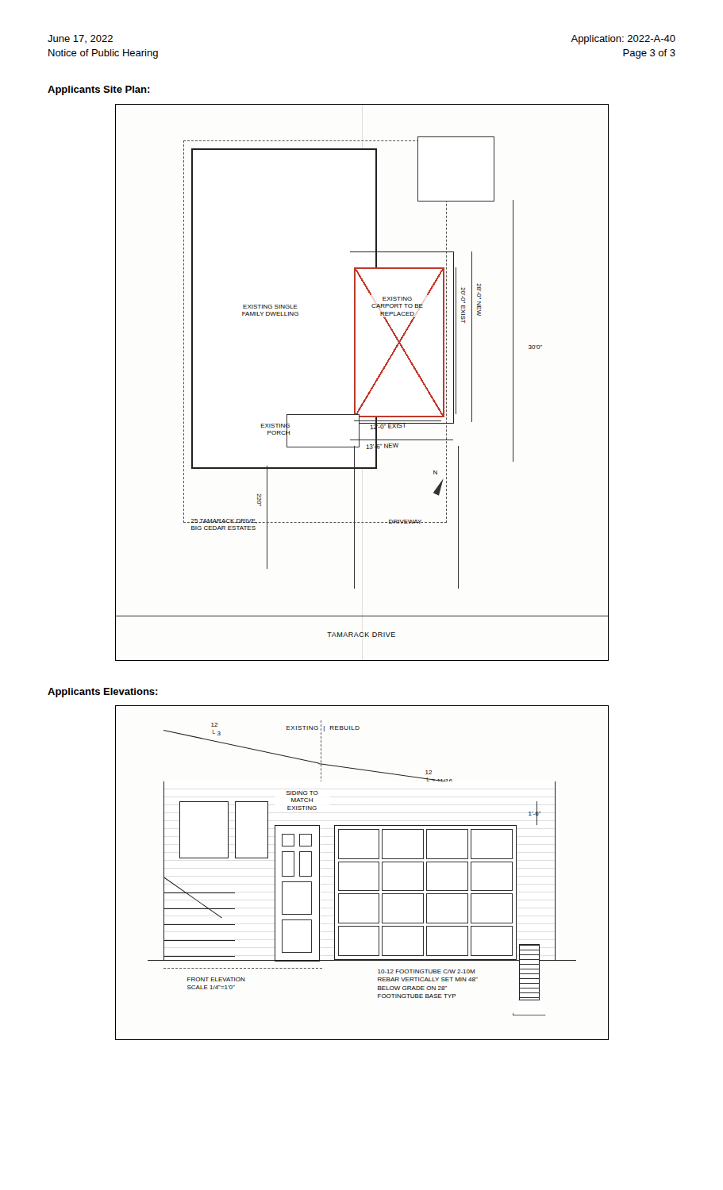June 17, 2022 Notice of Public Hearing
Application: 2022-A-40 Page 3 of 3
Applicants Site Plan:
EXISTING SINGLE
FAMILY DWELLING
EXISTING
CARPORT TO BE
REPLACED
EXISTING
PORCH
DRIVEWAY
25 TAMARACK DRIVE,
BIG CEDAR ESTATES
20'-0" EXIST
28'-0" NEW
30'0"
12'-0" EXIST
13'-6" NEW
220"
N
TAMARACK DRIVE
Applicants Elevations:
12└ 3
12
└ 2-11/16
EXISTING | REBUILD
SIDING TO
MATCH
EXISTING
1'-6"
10-12 FOOTINGTUBE C/W 2-10M
REBAR VERTICALLY SET MIN 48"
BELOW GRADE ON 28"
FOOTINGTUBE BASE TYP
FRONT ELEVATION
SCALE 1/4"=1'0"